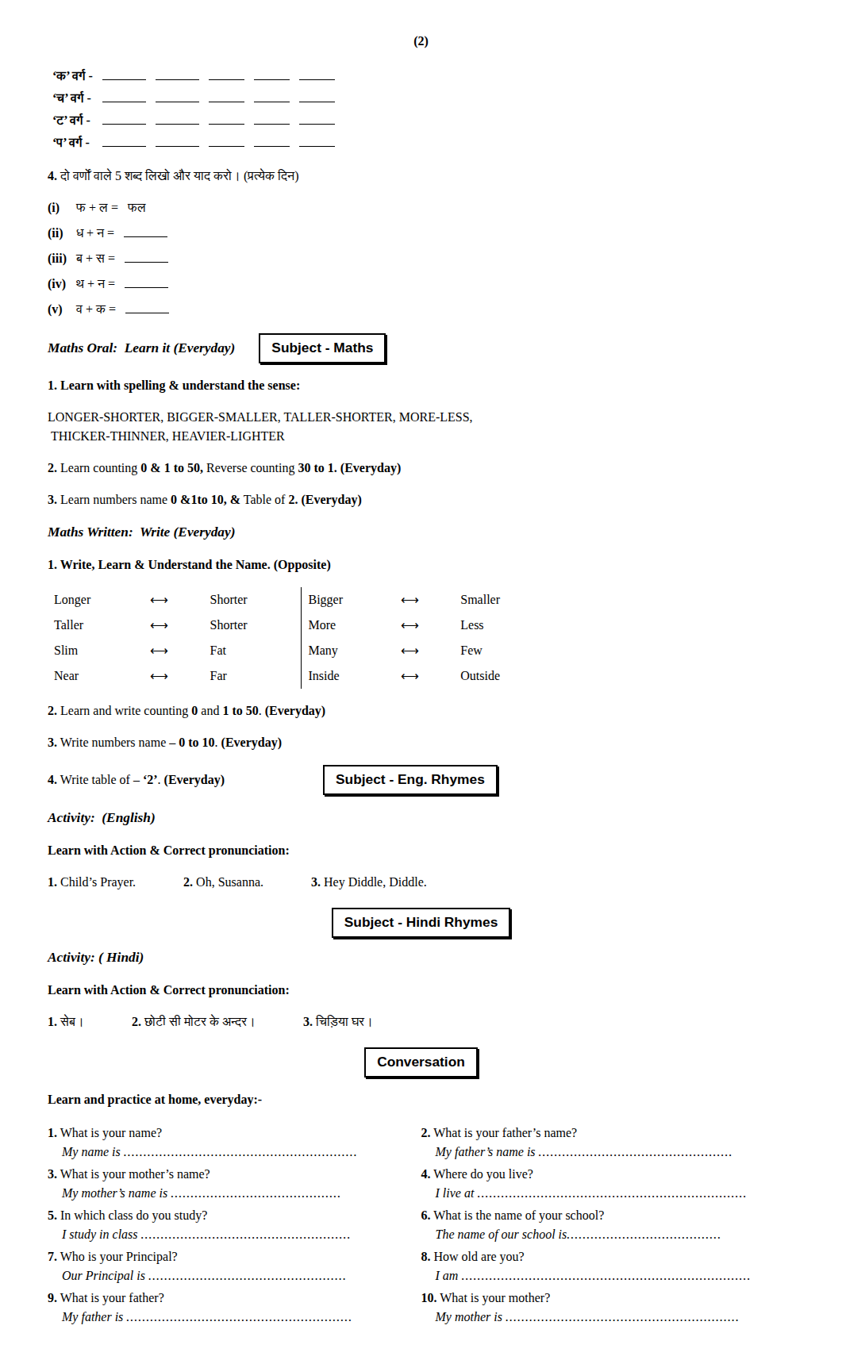(2)
| ‘क’ वर्ग - | | | | | |
| ‘च’ वर्ग - | | | | | |
| ‘ट’ वर्ग - | | | | | |
| ‘प’ वर्ग - | | | | | |
4. दो वर्णों वाले 5 शब्द लिखो और याद करो। (प्रत्येक दिन)
(i) फ + ल = फल
(ii) ध + न =
(iii) ब + स =
(iv) थ + न =
(v) व + क =
Maths Oral: Learn it (Everyday)
Subject - Maths
1. Learn with spelling & understand the sense:
LONGER-SHORTER, BIGGER-SMALLER, TALLER-SHORTER, MORE-LESS,
THICKER-THINNER, HEAVIER-LIGHTER
2. Learn counting 0 & 1 to 50, Reverse counting 30 to 1. (Everyday)
3. Learn numbers name 0 &1to 10, & Table of 2. (Everyday)
Maths Written: Write (Everyday)
1. Write, Learn & Understand the Name. (Opposite)
| Longer | ⟷ | Shorter | Bigger | ⟷ | Smaller |
| Taller | ⟷ | Shorter | More | ⟷ | Less |
| Slim | ⟷ | Fat | Many | ⟷ | Few |
| Near | ⟷ | Far | Inside | ⟷ | Outside |
2. Learn and write counting 0 and 1 to 50. (Everyday)
3. Write numbers name – 0 to 10. (Everyday)
4. Write table of – ‘2’. (Everyday) Subject - Eng. Rhymes
Activity: (English)
Learn with Action & Correct pronunciation:
1. Child’s Prayer. 2. Oh, Susanna. 3. Hey Diddle, Diddle.
Subject - Hindi Rhymes
Activity: ( Hindi)
Learn with Action & Correct pronunciation:
1. सेब। 2. छोटी सी मोटर के अन्दर। 3. चिड़िया घर।
Conversation
Learn and practice at home, everyday:-
| 1. What is your name? My name is ........................................................... | 2. What is your father’s name? My father’s name is ................................................. |
| 3. What is your mother’s name? My mother’s name is ........................................... | 4. Where do you live? I live at .................................................................... |
| 5. In which class do you study? I study in class ..................................................... | 6. What is the name of your school? The name of our school is ....................................... |
| 7. Who is your Principal? Our Principal is .................................................. | 8. How old are you? I am ......................................................................... |
| 9. What is your father? My father is ......................................................... | 10. What is your mother? My mother is ........................................................... |